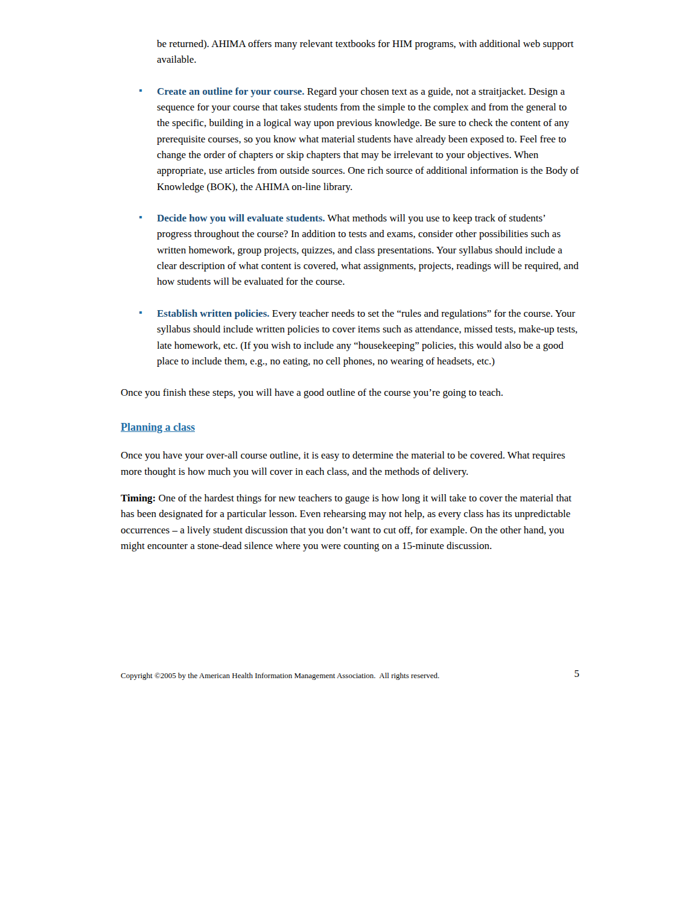be returned). AHIMA offers many relevant textbooks for HIM programs, with additional web support available.
Create an outline for your course. Regard your chosen text as a guide, not a straitjacket. Design a sequence for your course that takes students from the simple to the complex and from the general to the specific, building in a logical way upon previous knowledge. Be sure to check the content of any prerequisite courses, so you know what material students have already been exposed to. Feel free to change the order of chapters or skip chapters that may be irrelevant to your objectives. When appropriate, use articles from outside sources. One rich source of additional information is the Body of Knowledge (BOK), the AHIMA on-line library.
Decide how you will evaluate students. What methods will you use to keep track of students’ progress throughout the course? In addition to tests and exams, consider other possibilities such as written homework, group projects, quizzes, and class presentations. Your syllabus should include a clear description of what content is covered, what assignments, projects, readings will be required, and how students will be evaluated for the course.
Establish written policies. Every teacher needs to set the “rules and regulations” for the course. Your syllabus should include written policies to cover items such as attendance, missed tests, make-up tests, late homework, etc. (If you wish to include any “housekeeping” policies, this would also be a good place to include them, e.g., no eating, no cell phones, no wearing of headsets, etc.)
Once you finish these steps, you will have a good outline of the course you’re going to teach.
Planning a class
Once you have your over-all course outline, it is easy to determine the material to be covered. What requires more thought is how much you will cover in each class, and the methods of delivery.
Timing: One of the hardest things for new teachers to gauge is how long it will take to cover the material that has been designated for a particular lesson. Even rehearsing may not help, as every class has its unpredictable occurrences – a lively student discussion that you don’t want to cut off, for example. On the other hand, you might encounter a stone-dead silence where you were counting on a 15-minute discussion.
Copyright ©2005 by the American Health Information Management Association. All rights reserved.
5